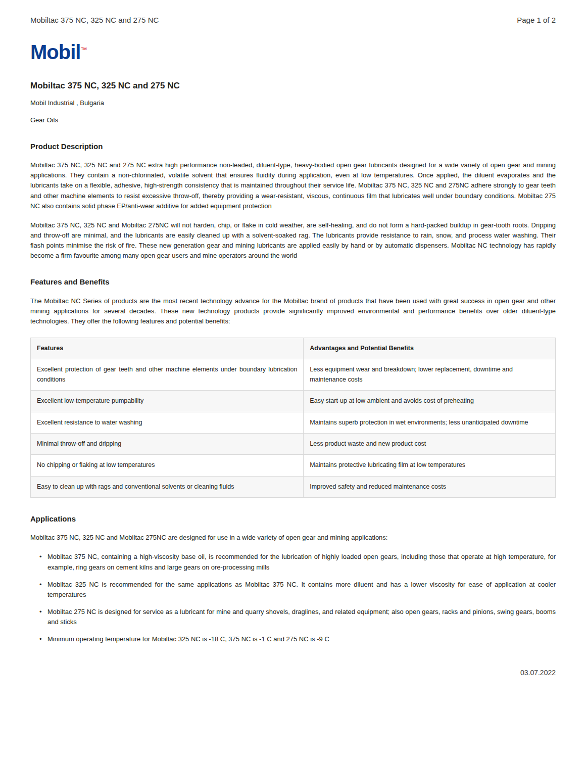Mobiltac 375 NC, 325 NC and 275 NC Page 1 of 2
Mobil™
Mobiltac 375 NC, 325 NC and 275 NC
Mobil Industrial , Bulgaria
Gear Oils
Product Description
Mobiltac 375 NC, 325 NC and 275 NC extra high performance non-leaded, diluent-type, heavy-bodied open gear lubricants designed for a wide variety of open gear and mining applications. They contain a non-chlorinated, volatile solvent that ensures fluidity during application, even at low temperatures. Once applied, the diluent evaporates and the lubricants take on a flexible, adhesive, high-strength consistency that is maintained throughout their service life. Mobiltac 375 NC, 325 NC and 275NC adhere strongly to gear teeth and other machine elements to resist excessive throw-off, thereby providing a wear-resistant, viscous, continuous film that lubricates well under boundary conditions. Mobiltac 275 NC also contains solid phase EP/anti-wear additive for added equipment protection
Mobiltac 375 NC, 325 NC and Mobiltac 275NC will not harden, chip, or flake in cold weather, are self-healing, and do not form a hard-packed buildup in gear-tooth roots. Dripping and throw-off are minimal, and the lubricants are easily cleaned up with a solvent-soaked rag. The lubricants provide resistance to rain, snow, and process water washing. Their flash points minimise the risk of fire. These new generation gear and mining lubricants are applied easily by hand or by automatic dispensers. Mobiltac NC technology has rapidly become a firm favourite among many open gear users and mine operators around the world
Features and Benefits
The Mobiltac NC Series of products are the most recent technology advance for the Mobiltac brand of products that have been used with great success in open gear and other mining applications for several decades. These new technology products provide significantly improved environmental and performance benefits over older diluent-type technologies. They offer the following features and potential benefits:
| Features | Advantages and Potential Benefits |
| --- | --- |
| Excellent protection of gear teeth and other machine elements under boundary lubrication conditions | Less equipment wear and breakdown; lower replacement, downtime and maintenance costs |
| Excellent low-temperature pumpability | Easy start-up at low ambient and avoids cost of preheating |
| Excellent resistance to water washing | Maintains superb protection in wet environments; less unanticipated downtime |
| Minimal throw-off and dripping | Less product waste and new product cost |
| No chipping or flaking at low temperatures | Maintains protective lubricating film at low temperatures |
| Easy to clean up with rags and conventional solvents or cleaning fluids | Improved safety and reduced maintenance costs |
Applications
Mobiltac 375 NC, 325 NC and Mobiltac 275NC are designed for use in a wide variety of open gear and mining applications:
Mobiltac 375 NC, containing a high-viscosity base oil, is recommended for the lubrication of highly loaded open gears, including those that operate at high temperature, for example, ring gears on cement kilns and large gears on ore-processing mills
Mobiltac 325 NC is recommended for the same applications as Mobiltac 375 NC. It contains more diluent and has a lower viscosity for ease of application at cooler temperatures
Mobiltac 275 NC is designed for service as a lubricant for mine and quarry shovels, draglines, and related equipment; also open gears, racks and pinions, swing gears, booms and sticks
Minimum operating temperature for Mobiltac 325 NC is -18 C, 375 NC is -1 C and 275 NC is -9 C
03.07.2022